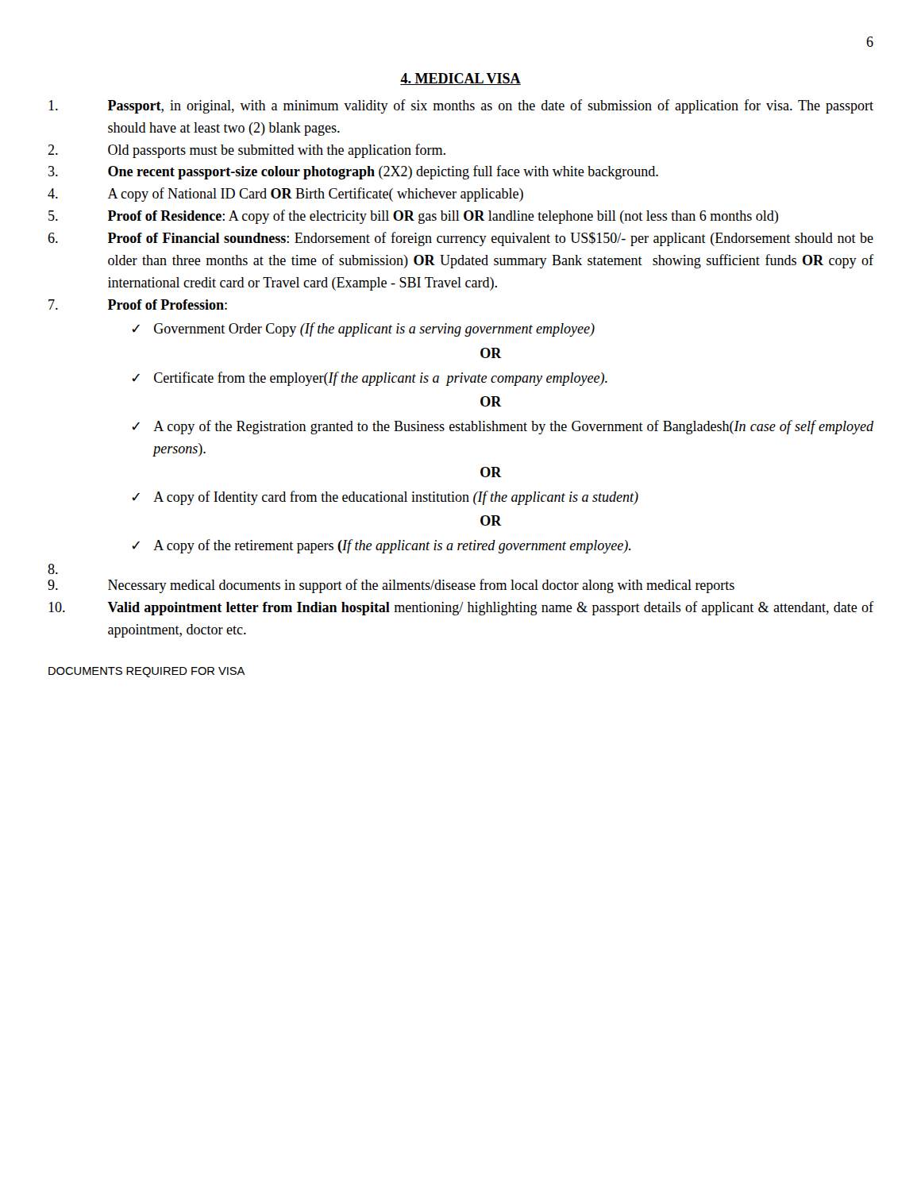6
4. MEDICAL VISA
Passport, in original, with a minimum validity of six months as on the date of submission of application for visa. The passport should have at least two (2) blank pages.
Old passports must be submitted with the application form.
One recent passport-size colour photograph (2X2) depicting full face with white background.
A copy of National ID Card OR Birth Certificate( whichever applicable)
Proof of Residence: A copy of the electricity bill OR gas bill OR landline telephone bill (not less than 6 months old)
Proof of Financial soundness: Endorsement of foreign currency equivalent to US$150/- per applicant (Endorsement should not be older than three months at the time of submission) OR Updated summary Bank statement showing sufficient funds OR copy of international credit card or Travel card (Example - SBI Travel card).
Proof of Profession:
Government Order Copy (If the applicant is a serving government employee)
OR
Certificate from the employer(If the applicant is a private company employee).
OR
A copy of the Registration granted to the Business establishment by the Government of Bangladesh(In case of self employed persons).
OR
A copy of Identity card from the educational institution (If the applicant is a student)
OR
A copy of the retirement papers (If the applicant is a retired government employee).
Necessary medical documents in support of the ailments/disease from local doctor along with medical reports
Valid appointment letter from Indian hospital mentioning/ highlighting name & passport details of applicant & attendant, date of appointment, doctor etc.
DOCUMENTS REQUIRED FOR VISA